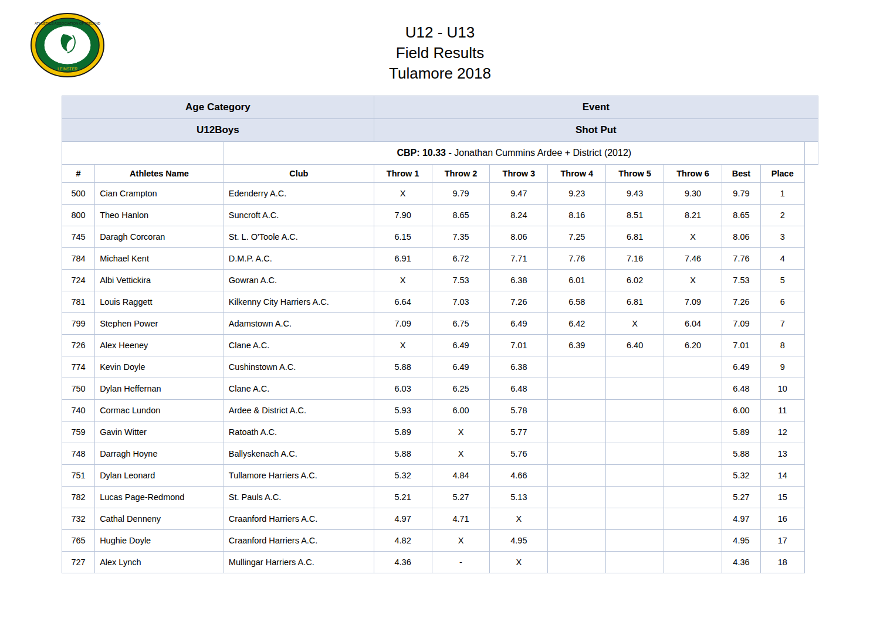LEINSTER ATHLETICS ASSOCIATION OF IRELAND
U12 - U13
Field Results
Tulamore 2018
| Age Category | Event |
| --- | --- |
| U12Boys | Shot Put |
| | CBP: 10.33 - Jonathan Cummins Ardee + District (2012) | |
| # | Athletes Name | Club | Throw 1 | Throw 2 | Throw 3 | Throw 4 | Throw 5 | Throw 6 | Best | Place |
| 500 | Cian Crampton | Edenderry A.C. | X | 9.79 | 9.47 | 9.23 | 9.43 | 9.30 | 9.79 | 1 |
| 800 | Theo Hanlon | Suncroft A.C. | 7.90 | 8.65 | 8.24 | 8.16 | 8.51 | 8.21 | 8.65 | 2 |
| 745 | Daragh Corcoran | St. L. O'Toole A.C. | 6.15 | 7.35 | 8.06 | 7.25 | 6.81 | X | 8.06 | 3 |
| 784 | Michael Kent | D.M.P. A.C. | 6.91 | 6.72 | 7.71 | 7.76 | 7.16 | 7.46 | 7.76 | 4 |
| 724 | Albi Vettickira | Gowran A.C. | X | 7.53 | 6.38 | 6.01 | 6.02 | X | 7.53 | 5 |
| 781 | Louis Raggett | Kilkenny City Harriers A.C. | 6.64 | 7.03 | 7.26 | 6.58 | 6.81 | 7.09 | 7.26 | 6 |
| 799 | Stephen Power | Adamstown A.C. | 7.09 | 6.75 | 6.49 | 6.42 | X | 6.04 | 7.09 | 7 |
| 726 | Alex Heeney | Clane A.C. | X | 6.49 | 7.01 | 6.39 | 6.40 | 6.20 | 7.01 | 8 |
| 774 | Kevin Doyle | Cushinstown A.C. | 5.88 | 6.49 | 6.38 | | | | 6.49 | 9 |
| 750 | Dylan Heffernan | Clane A.C. | 6.03 | 6.25 | 6.48 | | | | 6.48 | 10 |
| 740 | Cormac Lundon | Ardee & District A.C. | 5.93 | 6.00 | 5.78 | | | | 6.00 | 11 |
| 759 | Gavin Witter | Ratoath A.C. | 5.89 | X | 5.77 | | | | 5.89 | 12 |
| 748 | Darragh Hoyne | Ballyskenach A.C. | 5.88 | X | 5.76 | | | | 5.88 | 13 |
| 751 | Dylan Leonard | Tullamore Harriers A.C. | 5.32 | 4.84 | 4.66 | | | | 5.32 | 14 |
| 782 | Lucas Page-Redmond | St. Pauls A.C. | 5.21 | 5.27 | 5.13 | | | | 5.27 | 15 |
| 732 | Cathal Denneny | Craanford Harriers A.C. | 4.97 | 4.71 | X | | | | 4.97 | 16 |
| 765 | Hughie Doyle | Craanford Harriers A.C. | 4.82 | X | 4.95 | | | | 4.95 | 17 |
| 727 | Alex Lynch | Mullingar Harriers A.C. | 4.36 | - | X | | | | 4.36 | 18 |